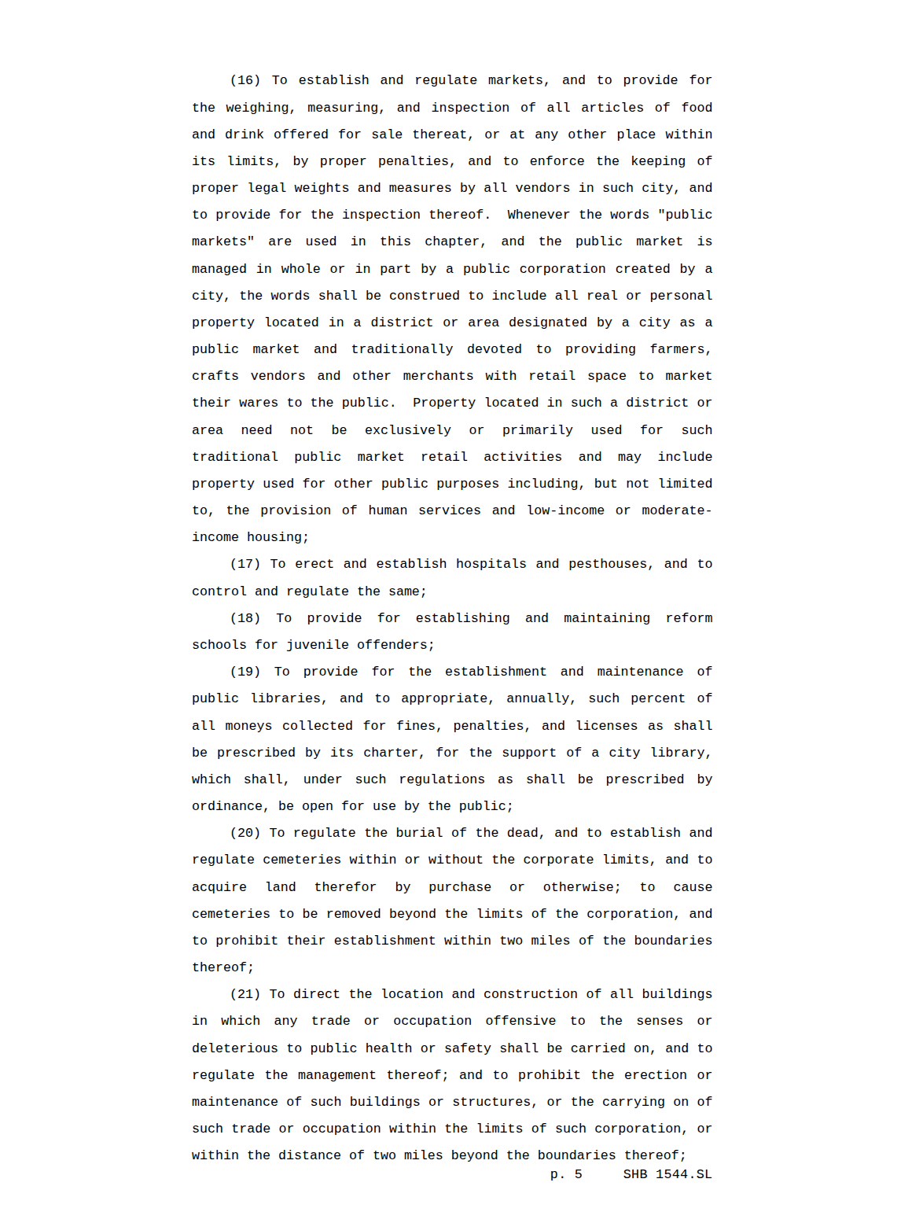(16) To establish and regulate markets, and to provide for the weighing, measuring, and inspection of all articles of food and drink offered for sale thereat, or at any other place within its limits, by proper penalties, and to enforce the keeping of proper legal weights and measures by all vendors in such city, and to provide for the inspection thereof. Whenever the words "public markets" are used in this chapter, and the public market is managed in whole or in part by a public corporation created by a city, the words shall be construed to include all real or personal property located in a district or area designated by a city as a public market and traditionally devoted to providing farmers, crafts vendors and other merchants with retail space to market their wares to the public. Property located in such a district or area need not be exclusively or primarily used for such traditional public market retail activities and may include property used for other public purposes including, but not limited to, the provision of human services and low-income or moderate-income housing;
(17) To erect and establish hospitals and pesthouses, and to control and regulate the same;
(18) To provide for establishing and maintaining reform schools for juvenile offenders;
(19) To provide for the establishment and maintenance of public libraries, and to appropriate, annually, such percent of all moneys collected for fines, penalties, and licenses as shall be prescribed by its charter, for the support of a city library, which shall, under such regulations as shall be prescribed by ordinance, be open for use by the public;
(20) To regulate the burial of the dead, and to establish and regulate cemeteries within or without the corporate limits, and to acquire land therefor by purchase or otherwise; to cause cemeteries to be removed beyond the limits of the corporation, and to prohibit their establishment within two miles of the boundaries thereof;
(21) To direct the location and construction of all buildings in which any trade or occupation offensive to the senses or deleterious to public health or safety shall be carried on, and to regulate the management thereof; and to prohibit the erection or maintenance of such buildings or structures, or the carrying on of such trade or occupation within the limits of such corporation, or within the distance of two miles beyond the boundaries thereof;
p. 5 SHB 1544.SL